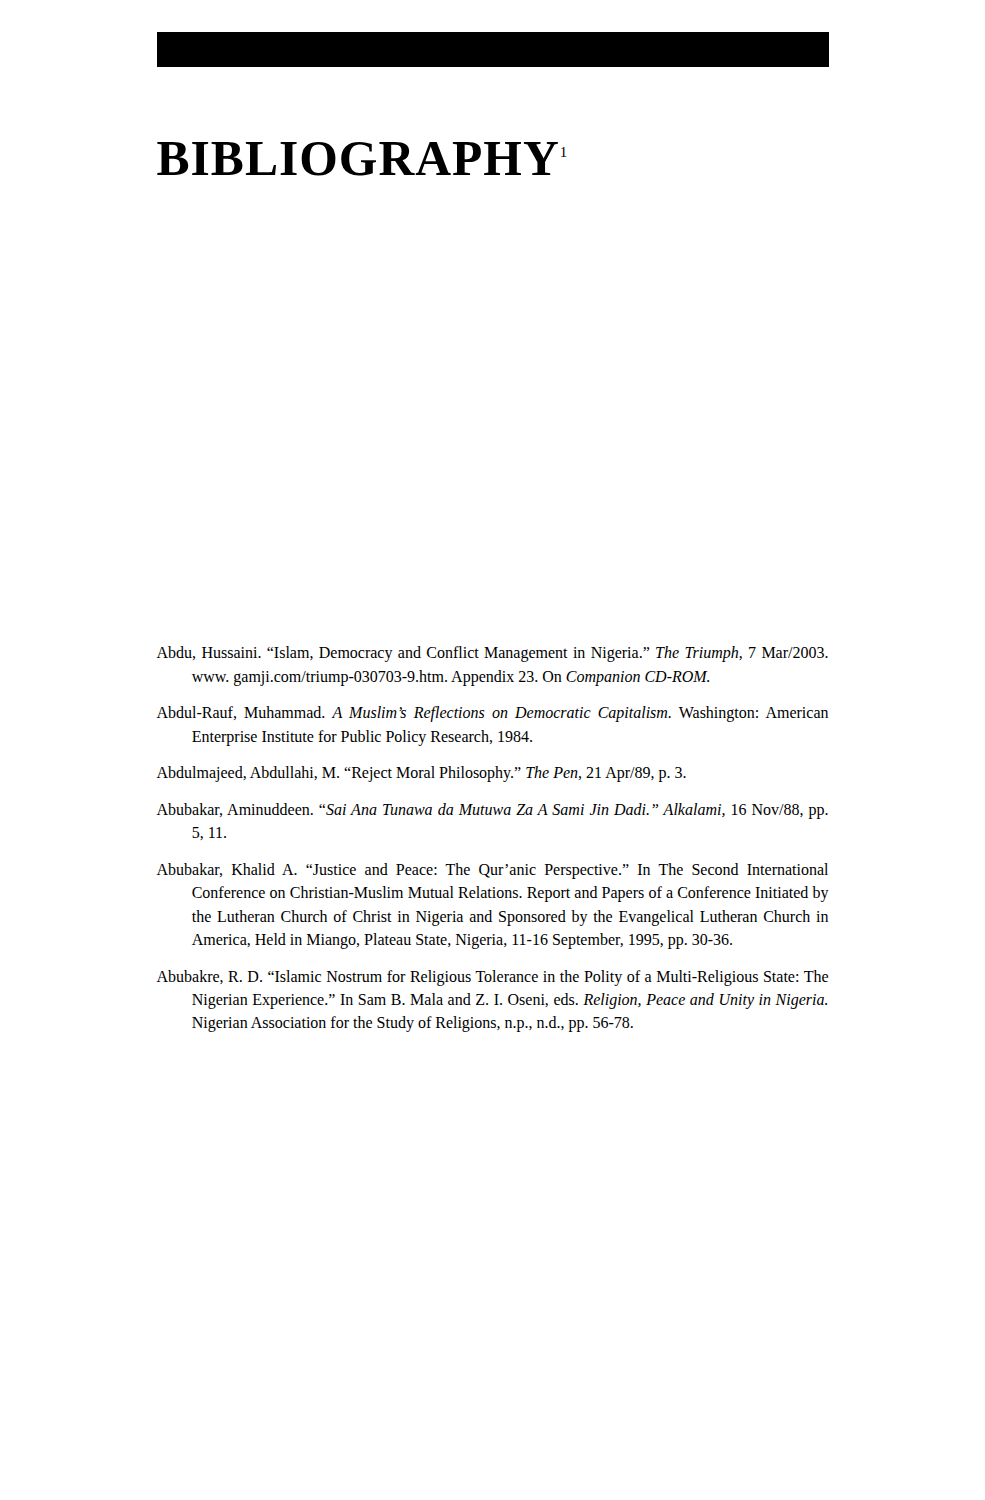BIBLIOGRAPHY1
Abdu, Hussaini. “Islam, Democracy and Conflict Management in Nigeria.” The Triumph, 7 Mar/2003. www. gamji.com/triump-030703-9.htm. Appendix 23. On Companion CD-ROM.
Abdul-Rauf, Muhammad. A Muslim’s Reflections on Democratic Capitalism. Washington: American Enterprise Institute for Public Policy Research, 1984.
Abdulmajeed, Abdullahi, M. “Reject Moral Philosophy.” The Pen, 21 Apr/89, p. 3.
Abubakar, Aminuddeen. “Sai Ana Tunawa da Mutuwa Za A Sami Jin Dadi.” Alkalami, 16 Nov/88, pp. 5, 11.
Abubakar, Khalid A. “Justice and Peace: The Qur’anic Perspective.” In The Second International Conference on Christian-Muslim Mutual Relations. Report and Papers of a Conference Initiated by the Lutheran Church of Christ in Nigeria and Sponsored by the Evangelical Lutheran Church in America, Held in Miango, Plateau State, Nigeria, 11-16 September, 1995, pp. 30-36.
Abubakre, R. D. “Islamic Nostrum for Religious Tolerance in the Polity of a Multi-Religious State: The Nigerian Experience.” In Sam B. Mala and Z. I. Oseni, eds. Religion, Peace and Unity in Nigeria. Nigerian Association for the Study of Religions, n.p., n.d., pp. 56-78.